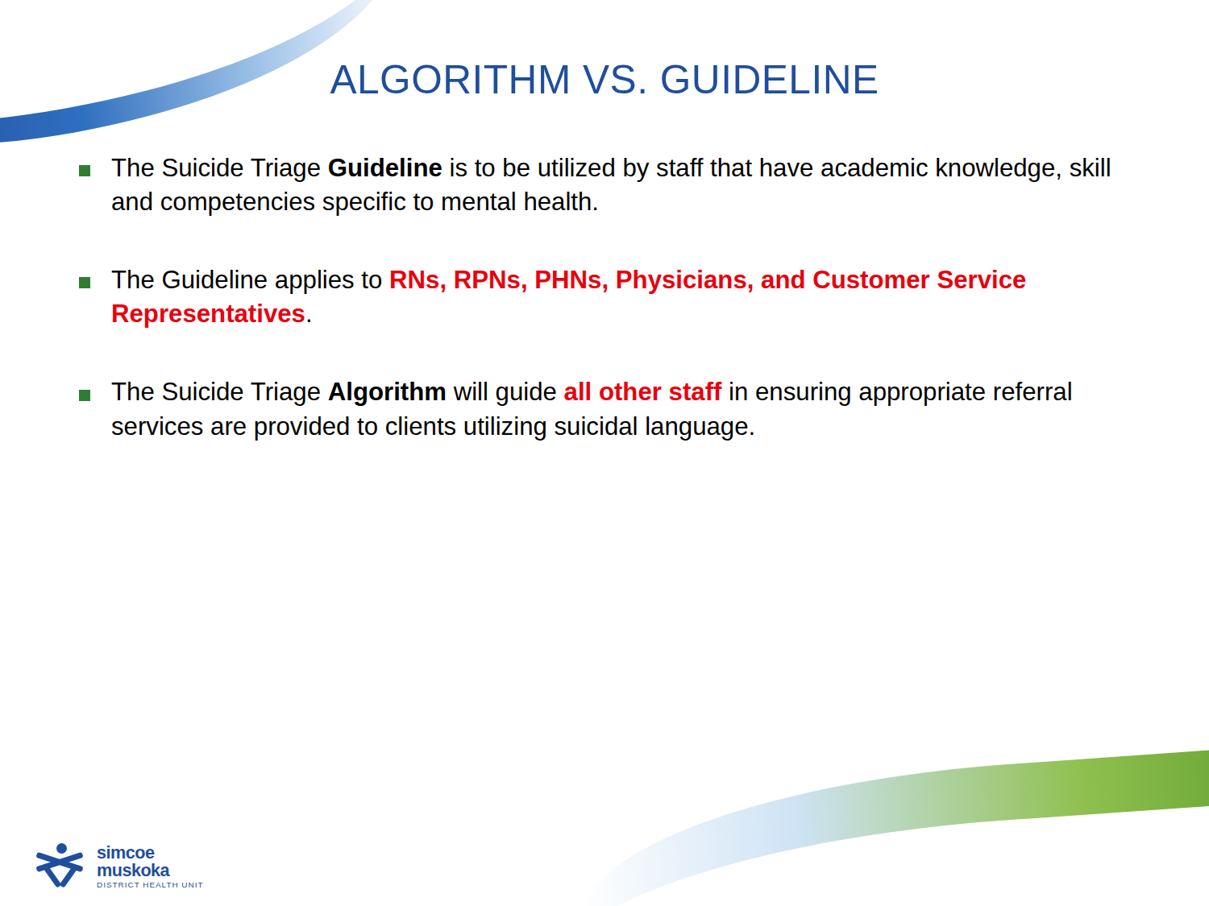ALGORITHM VS. GUIDELINE
The Suicide Triage Guideline is to be utilized by staff that have academic knowledge, skill and competencies specific to mental health.
The Guideline applies to RNs, RPNs, PHNs, Physicians, and Customer Service Representatives.
The Suicide Triage Algorithm will guide all other staff in ensuring appropriate referral services are provided to clients utilizing suicidal language.
simcoe
muskoka
DISTRICT HEALTH UNIT